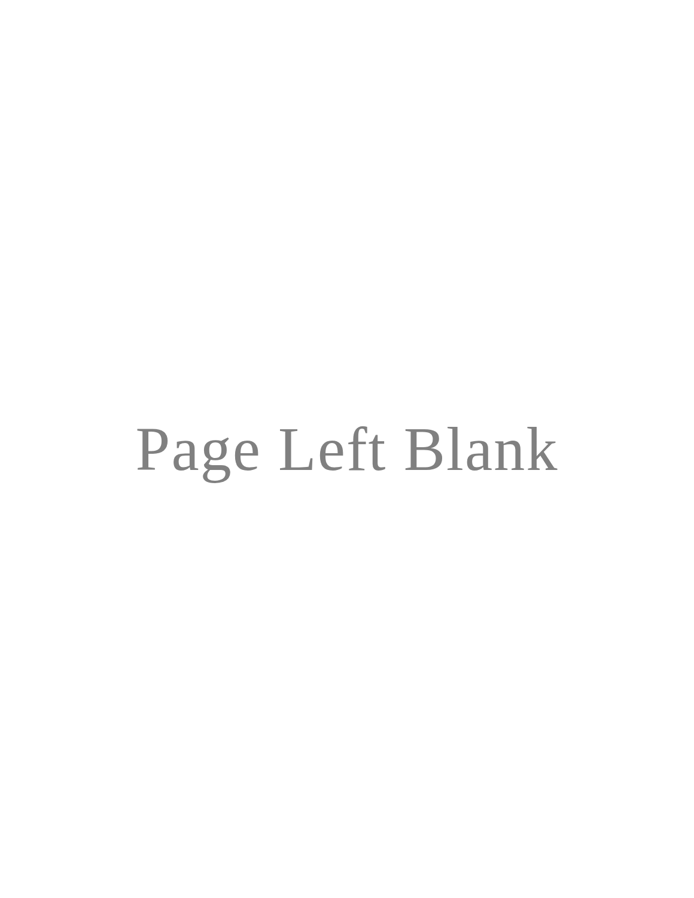Page Left Blank